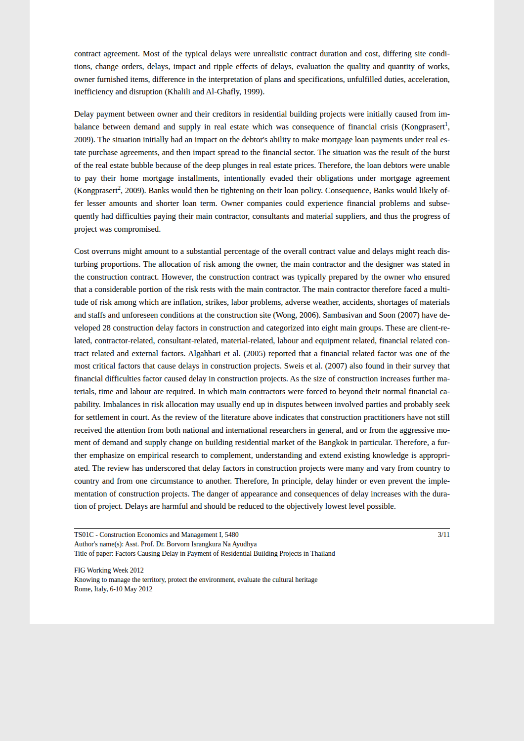contract agreement. Most of the typical delays were unrealistic contract duration and cost, differing site conditions, change orders, delays, impact and ripple effects of delays, evaluation the quality and quantity of works, owner furnished items, difference in the interpretation of plans and specifications, unfulfilled duties, acceleration, inefficiency and disruption (Khalili and Al-Ghafly, 1999).
Delay payment between owner and their creditors in residential building projects were initially caused from imbalance between demand and supply in real estate which was consequence of financial crisis (Kongprasert1, 2009). The situation initially had an impact on the debtor's ability to make mortgage loan payments under real estate purchase agreements, and then impact spread to the financial sector. The situation was the result of the burst of the real estate bubble because of the deep plunges in real estate prices. Therefore, the loan debtors were unable to pay their home mortgage installments, intentionally evaded their obligations under mortgage agreement (Kongprasert2, 2009). Banks would then be tightening on their loan policy. Consequence, Banks would likely offer lesser amounts and shorter loan term. Owner companies could experience financial problems and subsequently had difficulties paying their main contractor, consultants and material suppliers, and thus the progress of project was compromised.
Cost overruns might amount to a substantial percentage of the overall contract value and delays might reach disturbing proportions. The allocation of risk among the owner, the main contractor and the designer was stated in the construction contract. However, the construction contract was typically prepared by the owner who ensured that a considerable portion of the risk rests with the main contractor. The main contractor therefore faced a multitude of risk among which are inflation, strikes, labor problems, adverse weather, accidents, shortages of materials and staffs and unforeseen conditions at the construction site (Wong, 2006). Sambasivan and Soon (2007) have developed 28 construction delay factors in construction and categorized into eight main groups. These are client-related, contractor-related, consultant-related, material-related, labour and equipment related, financial related contract related and external factors. Algahbari et al. (2005) reported that a financial related factor was one of the most critical factors that cause delays in construction projects. Sweis et al. (2007) also found in their survey that financial difficulties factor caused delay in construction projects. As the size of construction increases further materials, time and labour are required. In which main contractors were forced to beyond their normal financial capability. Imbalances in risk allocation may usually end up in disputes between involved parties and probably seek for settlement in court. As the review of the literature above indicates that construction practitioners have not still received the attention from both national and international researchers in general, and or from the aggressive moment of demand and supply change on building residential market of the Bangkok in particular. Therefore, a further emphasize on empirical research to complement, understanding and extend existing knowledge is appropriated. The review has underscored that delay factors in construction projects were many and vary from country to country and from one circumstance to another. Therefore, In principle, delay hinder or even prevent the implementation of construction projects. The danger of appearance and consequences of delay increases with the duration of project. Delays are harmful and should be reduced to the objectively lowest level possible.
TS01C - Construction Economics and Management I, 5480 Author's name(s): Asst. Prof. Dr. Borvorn Israngkura Na Ayudhya Title of paper: Factors Causing Delay in Payment of Residential Building Projects in Thailand
3/11
FIG Working Week 2012 Knowing to manage the territory, protect the environment, evaluate the cultural heritage Rome, Italy, 6-10 May 2012